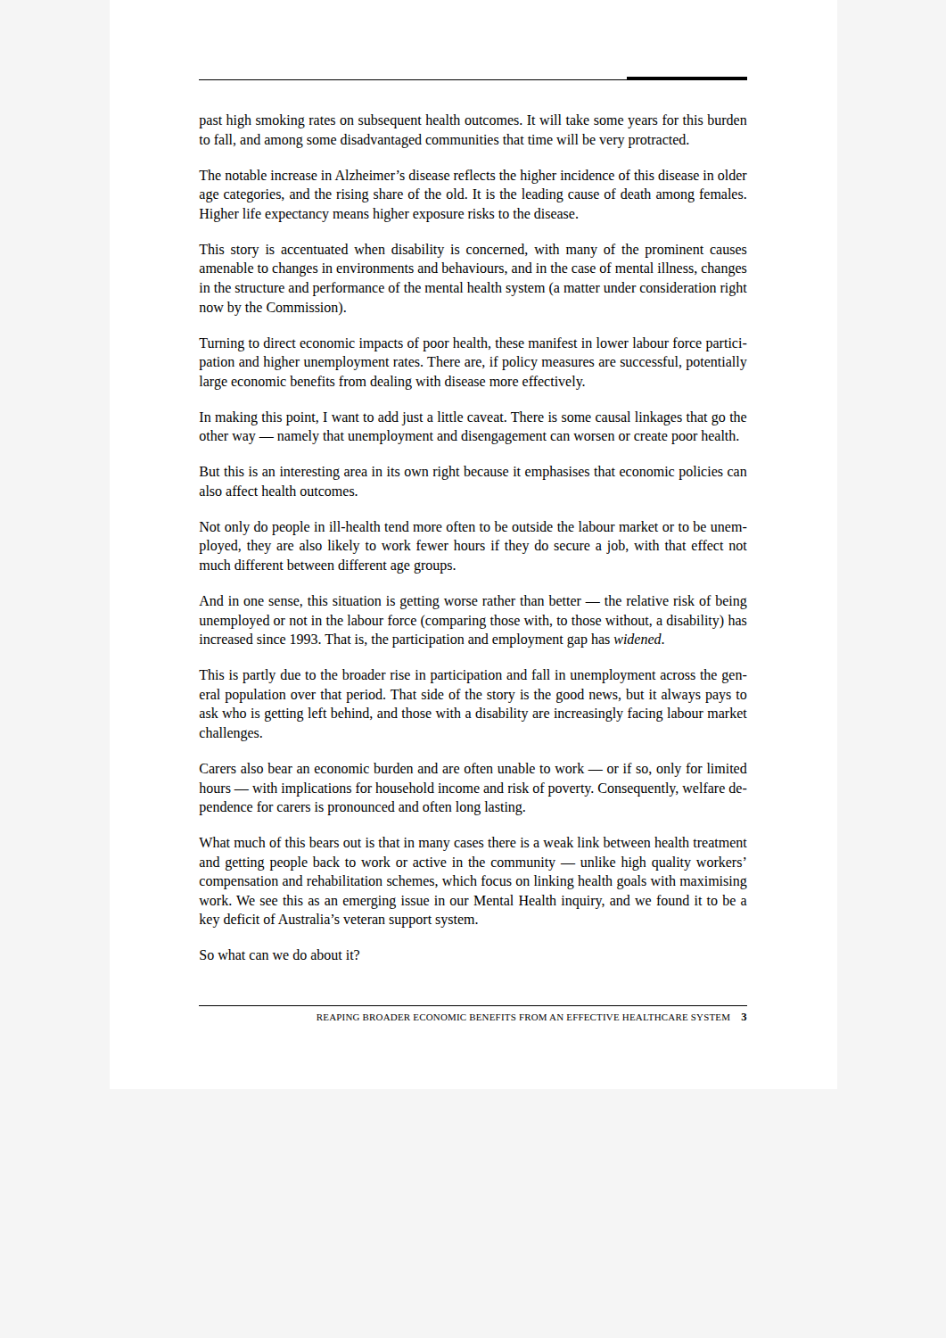past high smoking rates on subsequent health outcomes. It will take some years for this burden to fall, and among some disadvantaged communities that time will be very protracted.
The notable increase in Alzheimer’s disease reflects the higher incidence of this disease in older age categories, and the rising share of the old. It is the leading cause of death among females. Higher life expectancy means higher exposure risks to the disease.
This story is accentuated when disability is concerned, with many of the prominent causes amenable to changes in environments and behaviours, and in the case of mental illness, changes in the structure and performance of the mental health system (a matter under consideration right now by the Commission).
Turning to direct economic impacts of poor health, these manifest in lower labour force participation and higher unemployment rates. There are, if policy measures are successful, potentially large economic benefits from dealing with disease more effectively.
In making this point, I want to add just a little caveat. There is some causal linkages that go the other way — namely that unemployment and disengagement can worsen or create poor health.
But this is an interesting area in its own right because it emphasises that economic policies can also affect health outcomes.
Not only do people in ill-health tend more often to be outside the labour market or to be unemployed, they are also likely to work fewer hours if they do secure a job, with that effect not much different between different age groups.
And in one sense, this situation is getting worse rather than better — the relative risk of being unemployed or not in the labour force (comparing those with, to those without, a disability) has increased since 1993. That is, the participation and employment gap has widened.
This is partly due to the broader rise in participation and fall in unemployment across the general population over that period. That side of the story is the good news, but it always pays to ask who is getting left behind, and those with a disability are increasingly facing labour market challenges.
Carers also bear an economic burden and are often unable to work — or if so, only for limited hours — with implications for household income and risk of poverty. Consequently, welfare dependence for carers is pronounced and often long lasting.
What much of this bears out is that in many cases there is a weak link between health treatment and getting people back to work or active in the community — unlike high quality workers’ compensation and rehabilitation schemes, which focus on linking health goals with maximising work. We see this as an emerging issue in our Mental Health inquiry, and we found it to be a key deficit of Australia’s veteran support system.
So what can we do about it?
Reaping broader economic benefits from an effective healthcare system 3